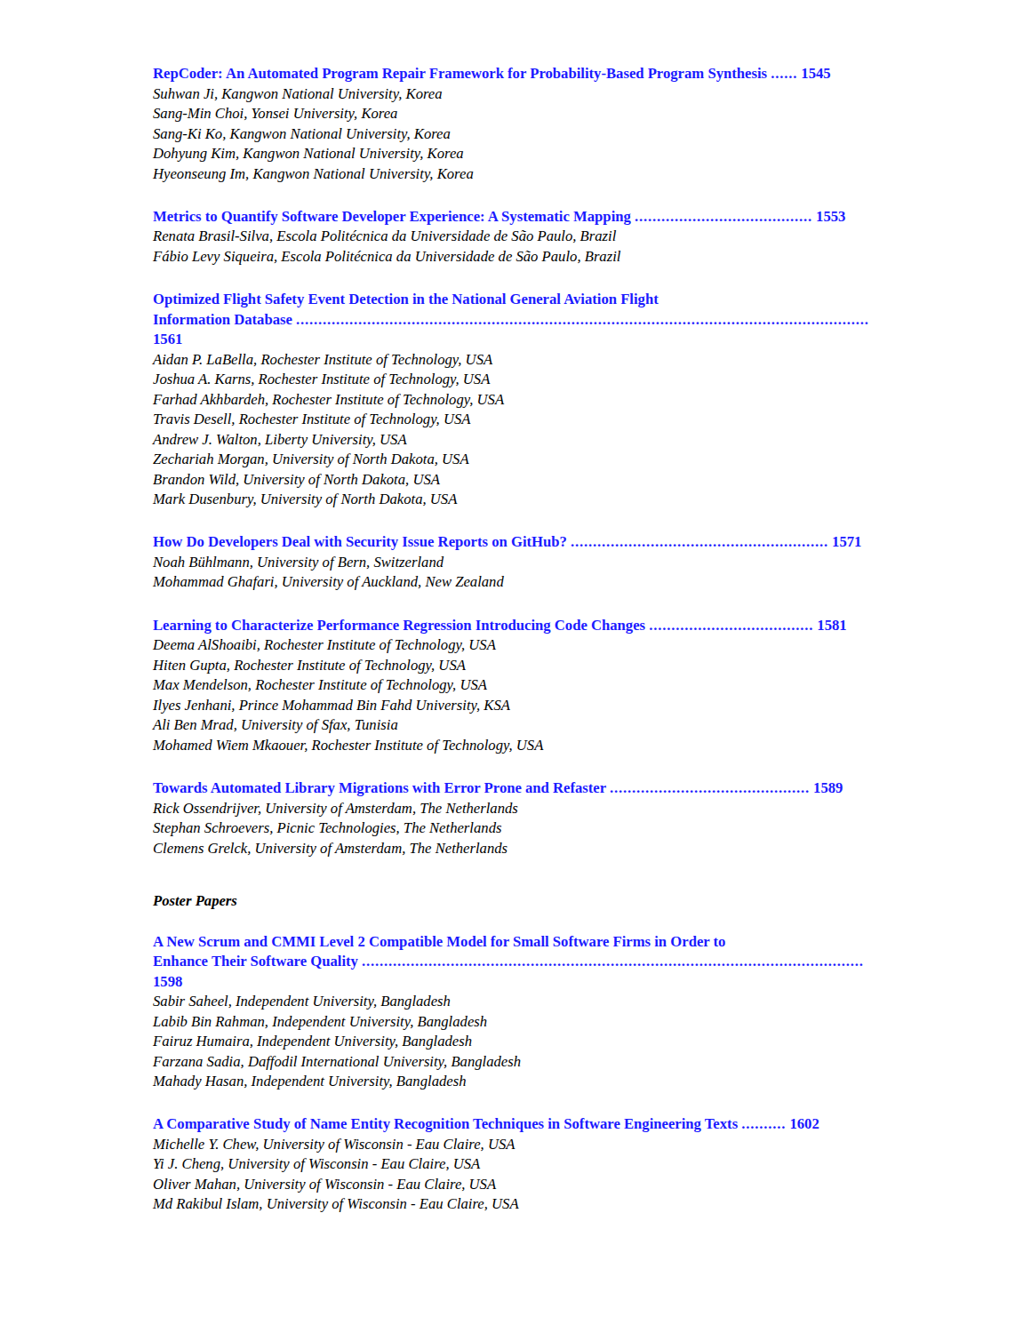RepCoder: An Automated Program Repair Framework for Probability-Based Program Synthesis ...... 1545
Suhwan Ji, Kangwon National University, Korea
Sang-Min Choi, Yonsei University, Korea
Sang-Ki Ko, Kangwon National University, Korea
Dohyung Kim, Kangwon National University, Korea
Hyeonseung Im, Kangwon National University, Korea
Metrics to Quantify Software Developer Experience: A Systematic Mapping ........................................ 1553
Renata Brasil-Silva, Escola Politécnica da Universidade de São Paulo, Brazil
Fábio Levy Siqueira, Escola Politécnica da Universidade de São Paulo, Brazil
Optimized Flight Safety Event Detection in the National General Aviation Flight
Information Database ................................................................................................................................. 1561
Aidan P. LaBella, Rochester Institute of Technology, USA
Joshua A. Karns, Rochester Institute of Technology, USA
Farhad Akhbardeh, Rochester Institute of Technology, USA
Travis Desell, Rochester Institute of Technology, USA
Andrew J. Walton, Liberty University, USA
Zechariah Morgan, University of North Dakota, USA
Brandon Wild, University of North Dakota, USA
Mark Dusenbury, University of North Dakota, USA
How Do Developers Deal with Security Issue Reports on GitHub? .......................................................... 1571
Noah Bühlmann, University of Bern, Switzerland
Mohammad Ghafari, University of Auckland, New Zealand
Learning to Characterize Performance Regression Introducing Code Changes ..................................... 1581
Deema AlShoaibi, Rochester Institute of Technology, USA
Hiten Gupta, Rochester Institute of Technology, USA
Max Mendelson, Rochester Institute of Technology, USA
Ilyes Jenhani, Prince Mohammad Bin Fahd University, KSA
Ali Ben Mrad, University of Sfax, Tunisia
Mohamed Wiem Mkaouer, Rochester Institute of Technology, USA
Towards Automated Library Migrations with Error Prone and Refaster ............................................. 1589
Rick Ossendrijver, University of Amsterdam, The Netherlands
Stephan Schroevers, Picnic Technologies, The Netherlands
Clemens Grelck, University of Amsterdam, The Netherlands
Poster Papers
A New Scrum and CMMI Level 2 Compatible Model for Small Software Firms in Order to
Enhance Their Software Quality ................................................................................................................. 1598
Sabir Saheel, Independent University, Bangladesh
Labib Bin Rahman, Independent University, Bangladesh
Fairuz Humaira, Independent University, Bangladesh
Farzana Sadia, Daffodil International University, Bangladesh
Mahady Hasan, Independent University, Bangladesh
A Comparative Study of Name Entity Recognition Techniques in Software Engineering Texts .......... 1602
Michelle Y. Chew, University of Wisconsin - Eau Claire, USA
Yi J. Cheng, University of Wisconsin - Eau Claire, USA
Oliver Mahan, University of Wisconsin - Eau Claire, USA
Md Rakibul Islam, University of Wisconsin - Eau Claire, USA